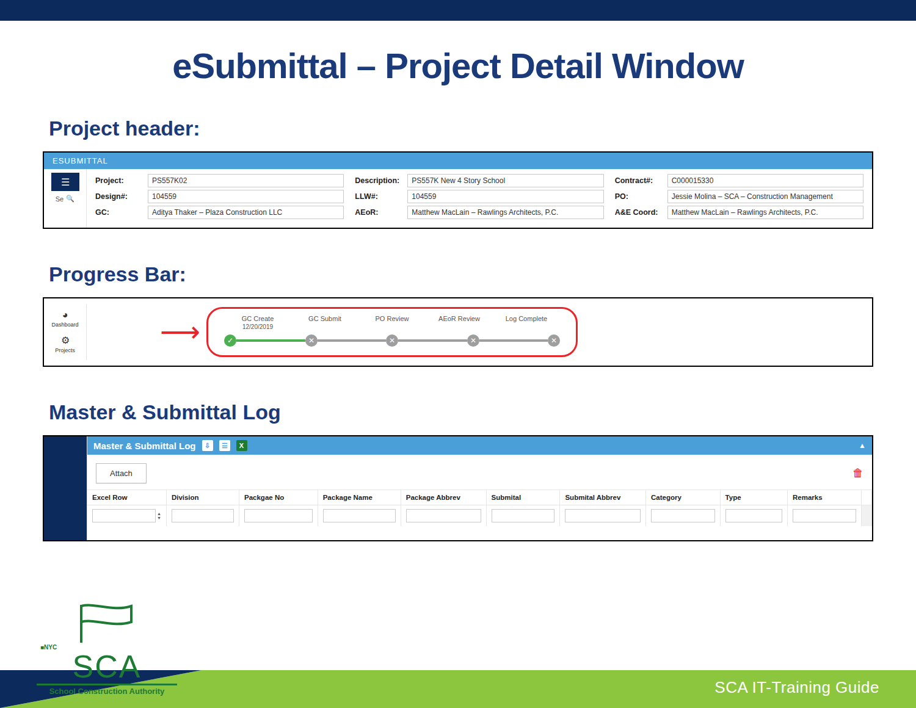eSubmittal – Project Detail Window
Project header:
ESUBMITTAL
☰
Se🔍
Project: PS557K02
Design#: 104559
GC: Aditya Thaker – Plaza Construction LLC
Description: PS557K New 4 Story School
LLW#: 104559
AEoR: Matthew MacLain – Rawlings Architects, P.C.
Contract#: C000015330
PO: Jessie Molina – SCA – Construction Management
A&E Coord: Matthew MacLain – Rawlings Architects, P.C.
Progress Bar:
◕Dashboard
⚙Projects
⟶
GC Create
12/20/2019
GC Submit
PO Review
AEoR Review
Log Complete
✓ ✕ ✕ ✕ ✕
Master & Submittal Log
Master & Submittal Log ⇩ ☰ X ▲
Attach 🗑
| Excel Row | Division | Packgae No | Package Name | Package Abbrev | Submital | Submital Abbrev | Category | Type | Remarks | |
| --- | --- | --- | --- | --- | --- | --- | --- | --- | --- | --- |
| ▲ ▼ | | | | | | | | | | |
SCA IT-Training Guide
■NYC
SCA
School Construction Authority